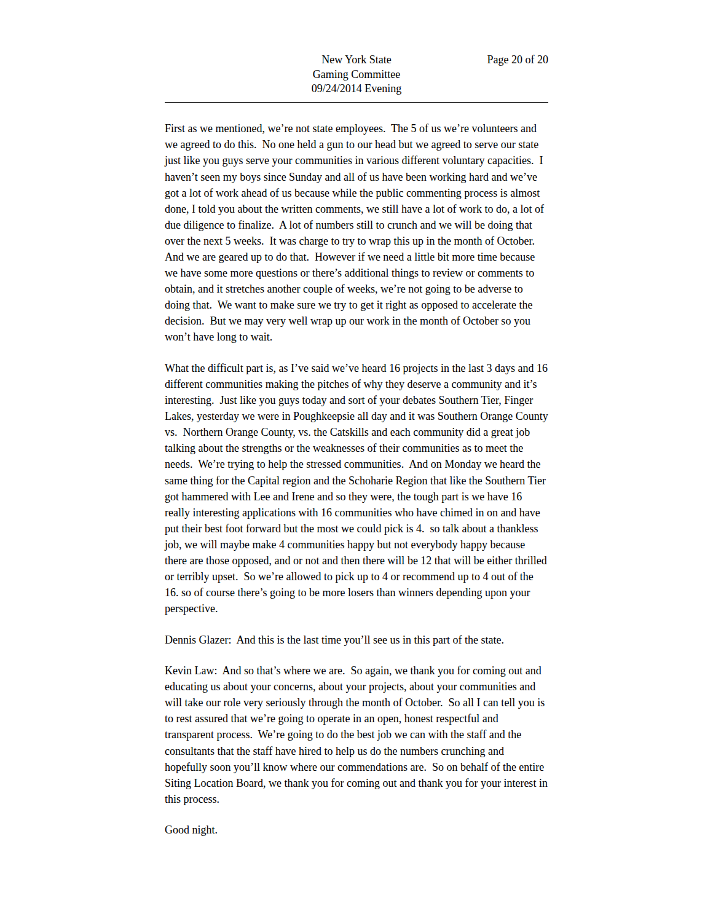New York State
Gaming Committee
09/24/2014 Evening
Page 20 of 20
First as we mentioned, we’re not state employees. The 5 of us we’re volunteers and we agreed to do this. No one held a gun to our head but we agreed to serve our state just like you guys serve your communities in various different voluntary capacities. I haven’t seen my boys since Sunday and all of us have been working hard and we’ve got a lot of work ahead of us because while the public commenting process is almost done, I told you about the written comments, we still have a lot of work to do, a lot of due diligence to finalize. A lot of numbers still to crunch and we will be doing that over the next 5 weeks. It was charge to try to wrap this up in the month of October. And we are geared up to do that. However if we need a little bit more time because we have some more questions or there’s additional things to review or comments to obtain, and it stretches another couple of weeks, we’re not going to be adverse to doing that. We want to make sure we try to get it right as opposed to accelerate the decision. But we may very well wrap up our work in the month of October so you won’t have long to wait.
What the difficult part is, as I’ve said we’ve heard 16 projects in the last 3 days and 16 different communities making the pitches of why they deserve a community and it’s interesting. Just like you guys today and sort of your debates Southern Tier, Finger Lakes, yesterday we were in Poughkeepsie all day and it was Southern Orange County vs. Northern Orange County, vs. the Catskills and each community did a great job talking about the strengths or the weaknesses of their communities as to meet the needs. We’re trying to help the stressed communities. And on Monday we heard the same thing for the Capital region and the Schoharie Region that like the Southern Tier got hammered with Lee and Irene and so they were, the tough part is we have 16 really interesting applications with 16 communities who have chimed in on and have put their best foot forward but the most we could pick is 4. so talk about a thankless job, we will maybe make 4 communities happy but not everybody happy because there are those opposed, and or not and then there will be 12 that will be either thrilled or terribly upset. So we’re allowed to pick up to 4 or recommend up to 4 out of the 16. so of course there’s going to be more losers than winners depending upon your perspective.
Dennis Glazer: And this is the last time you’ll see us in this part of the state.
Kevin Law: And so that’s where we are. So again, we thank you for coming out and educating us about your concerns, about your projects, about your communities and will take our role very seriously through the month of October. So all I can tell you is to rest assured that we’re going to operate in an open, honest respectful and transparent process. We’re going to do the best job we can with the staff and the consultants that the staff have hired to help us do the numbers crunching and hopefully soon you’ll know where our commendations are. So on behalf of the entire Siting Location Board, we thank you for coming out and thank you for your interest in this process.
Good night.